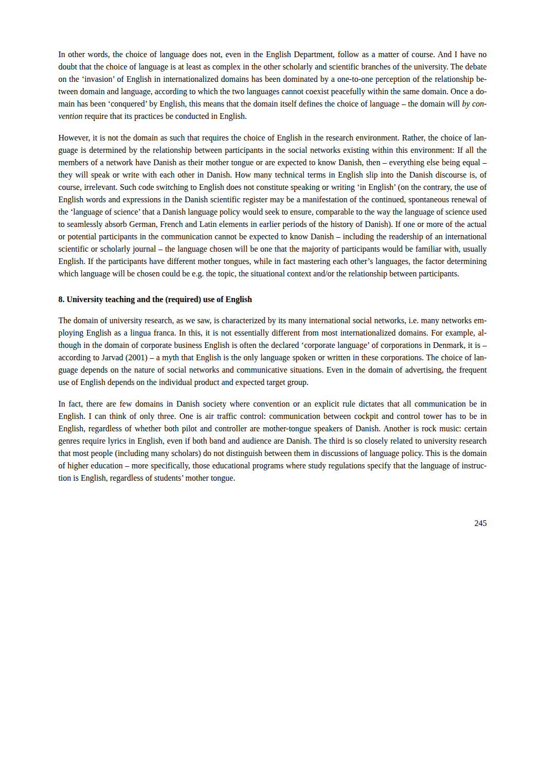In other words, the choice of language does not, even in the English Department, follow as a matter of course. And I have no doubt that the choice of language is at least as complex in the other scholarly and scientific branches of the university. The debate on the ‘invasion’ of English in internationalized domains has been dominated by a one-to-one perception of the relationship between domain and language, according to which the two languages cannot coexist peacefully within the same domain. Once a domain has been ‘conquered’ by English, this means that the domain itself defines the choice of language – the domain will by convention require that its practices be conducted in English.
However, it is not the domain as such that requires the choice of English in the research environment. Rather, the choice of language is determined by the relationship between participants in the social networks existing within this environment: If all the members of a network have Danish as their mother tongue or are expected to know Danish, then – everything else being equal – they will speak or write with each other in Danish. How many technical terms in English slip into the Danish discourse is, of course, irrelevant. Such code switching to English does not constitute speaking or writing ‘in English’ (on the contrary, the use of English words and expressions in the Danish scientific register may be a manifestation of the continued, spontaneous renewal of the ‘language of science’ that a Danish language policy would seek to ensure, comparable to the way the language of science used to seamlessly absorb German, French and Latin elements in earlier periods of the history of Danish). If one or more of the actual or potential participants in the communication cannot be expected to know Danish – including the readership of an international scientific or scholarly journal – the language chosen will be one that the majority of participants would be familiar with, usually English. If the participants have different mother tongues, while in fact mastering each other’s languages, the factor determining which language will be chosen could be e.g. the topic, the situational context and/or the relationship between participants.
8. University teaching and the (required) use of English
The domain of university research, as we saw, is characterized by its many international social networks, i.e. many networks employing English as a lingua franca. In this, it is not essentially different from most internationalized domains. For example, although in the domain of corporate business English is often the declared ‘corporate language’ of corporations in Denmark, it is – according to Jarvad (2001) – a myth that English is the only language spoken or written in these corporations. The choice of language depends on the nature of social networks and communicative situations. Even in the domain of advertising, the frequent use of English depends on the individual product and expected target group.
In fact, there are few domains in Danish society where convention or an explicit rule dictates that all communication be in English. I can think of only three. One is air traffic control: communication between cockpit and control tower has to be in English, regardless of whether both pilot and controller are mother-tongue speakers of Danish. Another is rock music: certain genres require lyrics in English, even if both band and audience are Danish. The third is so closely related to university research that most people (including many scholars) do not distinguish between them in discussions of language policy. This is the domain of higher education – more specifically, those educational programs where study regulations specify that the language of instruction is English, regardless of students’ mother tongue.
245